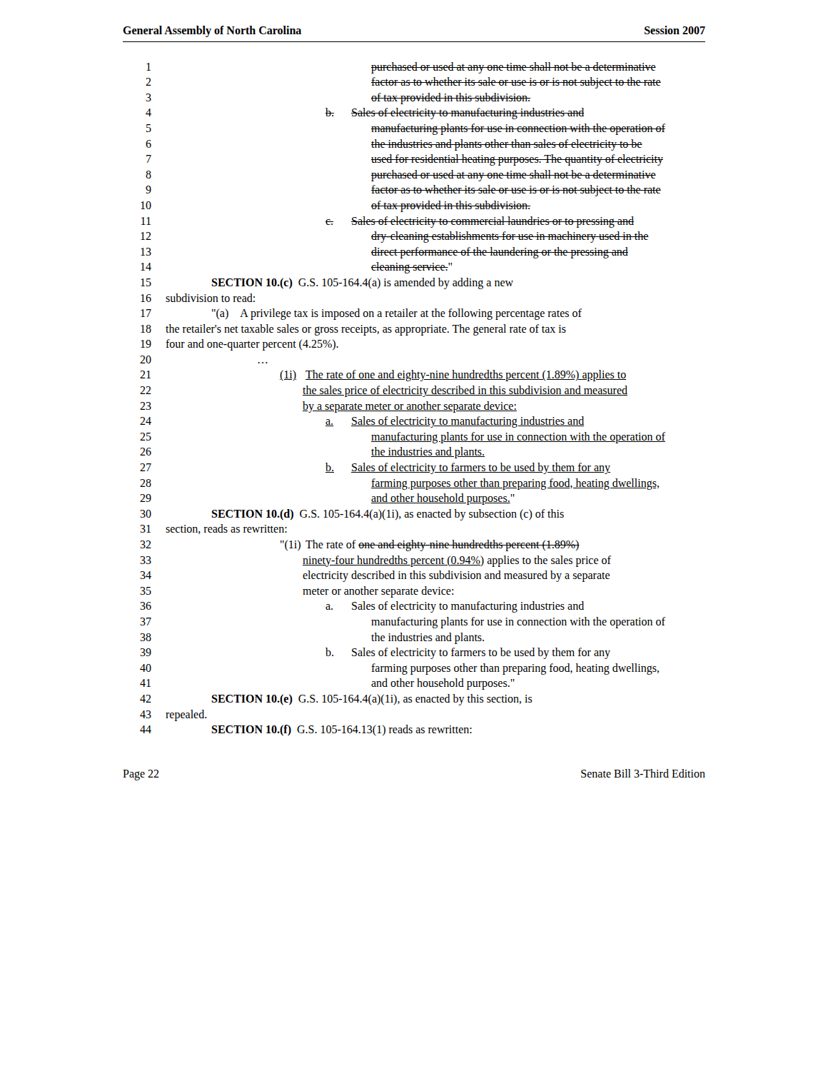General Assembly of North Carolina Session 2007
1 purchased or used at any one time shall not be a determinative
2 factor as to whether its sale or use is or is not subject to the rate
3 of tax provided in this subdivision.
4 b. Sales of electricity to manufacturing industries and
5 manufacturing plants for use in connection with the operation of
6 the industries and plants other than sales of electricity to be
7 used for residential heating purposes. The quantity of electricity
8 purchased or used at any one time shall not be a determinative
9 factor as to whether its sale or use is or is not subject to the rate
10 of tax provided in this subdivision.
11 c. Sales of electricity to commercial laundries or to pressing and
12 dry-cleaning establishments for use in machinery used in the
13 direct performance of the laundering or the pressing and
14 cleaning service."
15 SECTION 10.(c) G.S. 105-164.4(a) is amended by adding a new
16 subdivision to read:
17"(a) A privilege tax is imposed on a retailer at the following percentage rates of
18 the retailer's net taxable sales or gross receipts, as appropriate. The general rate of tax is
19 four and one-quarter percent (4.25%).
20…
21(1i) The rate of one and eighty-nine hundredths percent (1.89%) applies to
22 the sales price of electricity described in this subdivision and measured
23 by a separate meter or another separate device:
24 a. Sales of electricity to manufacturing industries and
25 manufacturing plants for use in connection with the operation of
26 the industries and plants.
27 b. Sales of electricity to farmers to be used by them for any
28 farming purposes other than preparing food, heating dwellings,
29 and other household purposes."
30 SECTION 10.(d) G.S. 105-164.4(a)(1i), as enacted by subsection (c) of this
31 section, reads as rewritten:
32"(1i) The rate of one and eighty-nine hundredths percent (1.89%)
33 ninety-four hundredths percent (0.94%) applies to the sales price of
34 electricity described in this subdivision and measured by a separate
35 meter or another separate device:
36 a. Sales of electricity to manufacturing industries and
37 manufacturing plants for use in connection with the operation of
38 the industries and plants.
39 b. Sales of electricity to farmers to be used by them for any
40 farming purposes other than preparing food, heating dwellings,
41 and other household purposes."
42 SECTION 10.(e) G.S. 105-164.4(a)(1i), as enacted by this section, is
43 repealed.
44 SECTION 10.(f) G.S. 105-164.13(1) reads as rewritten:
Page 22 Senate Bill 3-Third Edition